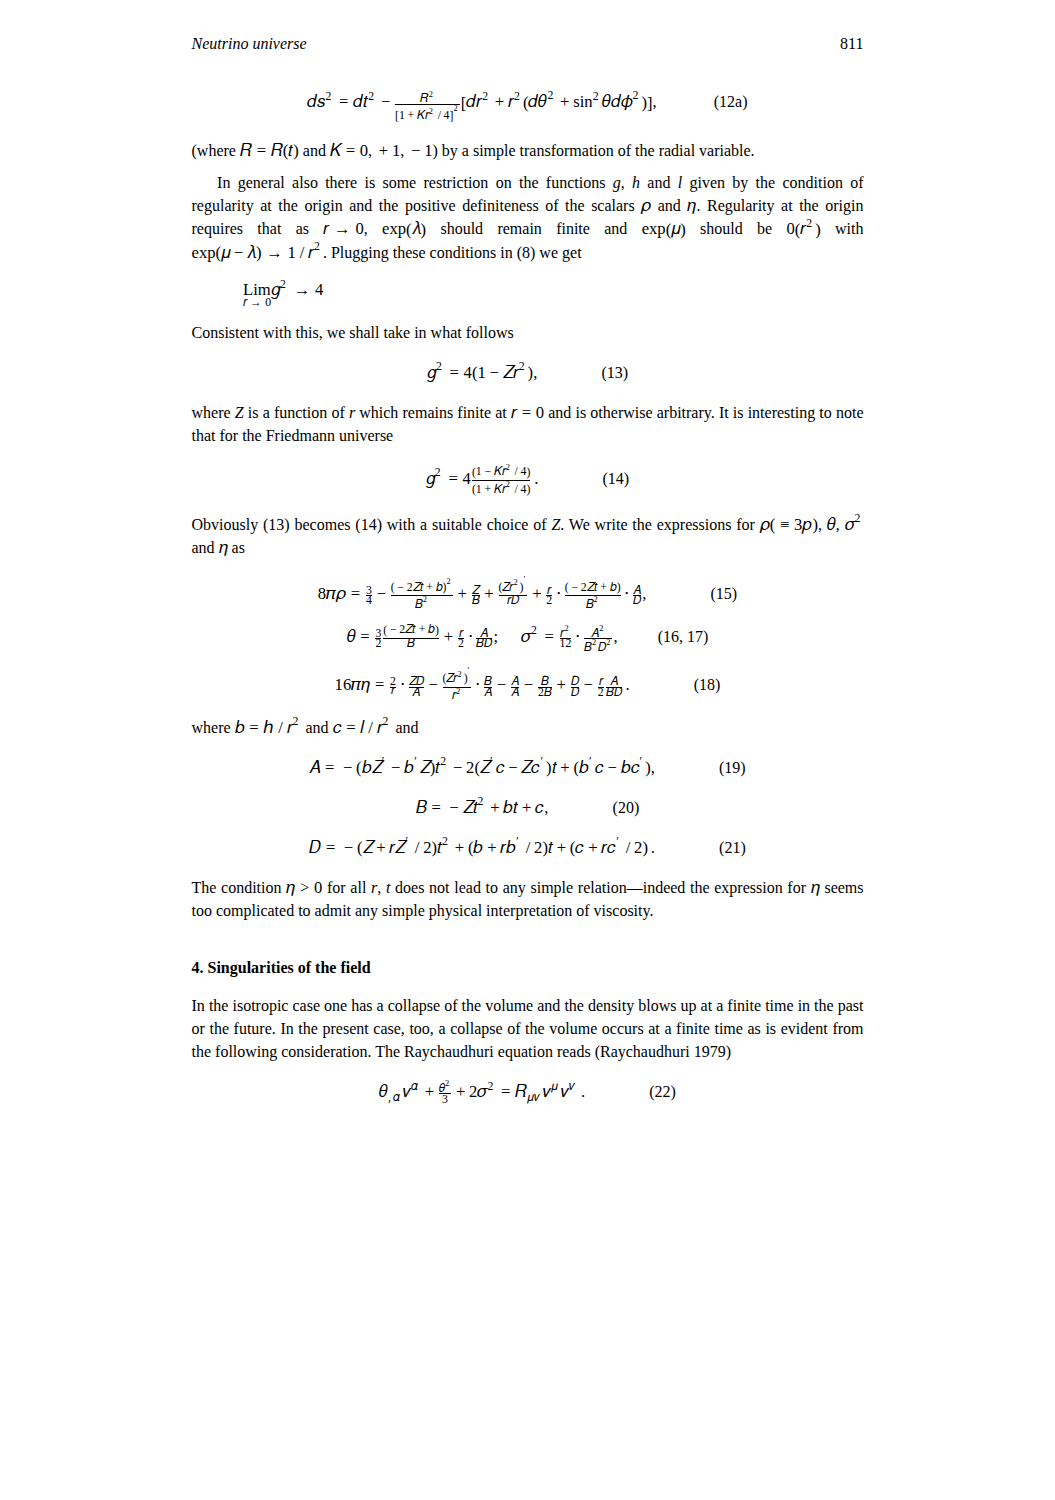Neutrino universe 811
ds2 = dt2 − R2 [1+Kr2/4]2 [ dr2 + r2 (dθ2 + sin2θ dϕ2) ] , (12a)
(where R=R(t) and K=0,+1,−1) by a simple transformation of the radial variable.
In general also there is some restriction on the functions g, h and l given by the condition of regularity at the origin and the positive definiteness of the scalars ρ and η. Regularity at the origin requires that as r→0, exp(λ) should remain finite and exp(μ) should be 0(r2) with exp(μ−λ)→1/r2. Plugging these conditions in (8) we get
Lim r→0 g2 → 4
Consistent with this, we shall take in what follows
g2 = 4(1−Zr2) , (13)
where Z is a function of r which remains finite at r=0 and is otherwise arbitrary. It is interesting to note that for the Friedmann universe
g2 = 4 (1−Kr2/4) (1+Kr2/4) . (14)
Obviously (13) becomes (14) with a suitable choice of Z. We write the expressions for ρ(≡3p), θ, σ2 and η as
8πρ = 34 − (−2Zt+b)2 B2 + ZB + (Zr2)′ rD + r2 ⋅ (−2Zt+b) B2 ⋅ AD , (15)
θ = 32 (−2Zt+b) B + r2 ⋅ ABD ; σ2 = r212 ⋅ A2 B2D2 , (16, 17)
16πη = 2r ⋅ ZDA − (Zr2)′ r2 ⋅ BA − A˙A − B˙2B + D˙D − r2 ABD . (18)
where b=h/r2 and c=l/r2 and
A = − (bZ′−b′Z) t2 − 2(Z′c−Zc′)t + (b′c−bc′) , (19)
B = −Zt2 +bt +c , (20)
D = − (Z+rZ′/2) t2 + (b+rb′/2)t + (c+rc′/2) . (21)
The condition η>0 for all r, t does not lead to any simple relation—indeed the expression for η seems too complicated to admit any simple physical interpretation of viscosity.
4. Singularities of the field
In the isotropic case one has a collapse of the volume and the density blows up at a finite time in the past or the future. In the present case, too, a collapse of the volume occurs at a finite time as is evident from the following consideration. The Raychaudhuri equation reads (Raychaudhuri 1979)
θ,α vα + θ23 + 2σ2 = Rμν vμ vν . (22)